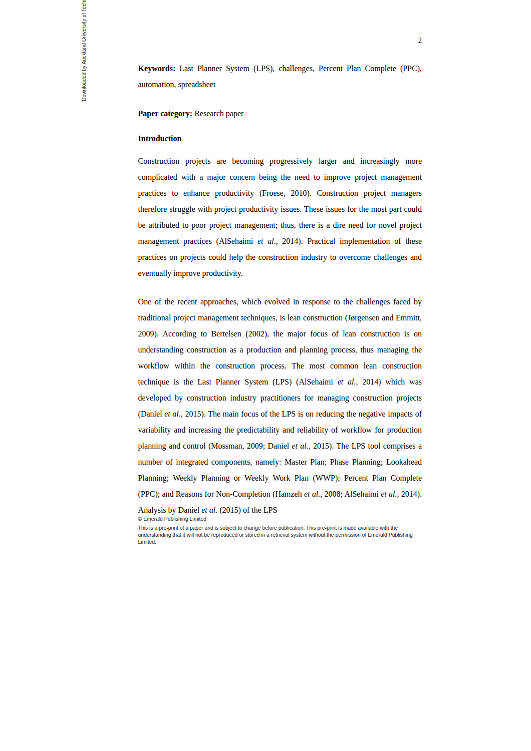Downloaded by Auckland University of Technology, Doctor James Rotimi At 16:27 05 June 2017 (PT)
2
Keywords: Last Planner System (LPS), challenges, Percent Plan Complete (PPC), automation, spreadsheet
Paper category: Research paper
Introduction
Construction projects are becoming progressively larger and increasingly more complicated with a major concern being the need to improve project management practices to enhance productivity (Froese, 2010). Construction project managers therefore struggle with project productivity issues. These issues for the most part could be attributed to poor project management; thus, there is a dire need for novel project management practices (AlSehaimi et al., 2014). Practical implementation of these practices on projects could help the construction industry to overcome challenges and eventually improve productivity.
One of the recent approaches, which evolved in response to the challenges faced by traditional project management techniques, is lean construction (Jørgensen and Emmitt, 2009). According to Bertelsen (2002), the major focus of lean construction is on understanding construction as a production and planning process, thus managing the workflow within the construction process. The most common lean construction technique is the Last Planner System (LPS) (AlSehaimi et al., 2014) which was developed by construction industry practitioners for managing construction projects (Daniel et al., 2015). The main focus of the LPS is on reducing the negative impacts of variability and increasing the predictability and reliability of workflow for production planning and control (Mossman, 2009; Daniel et al., 2015). The LPS tool comprises a number of integrated components, namely: Master Plan; Phase Planning; Lookahead Planning; Weekly Planning or Weekly Work Plan (WWP); Percent Plan Complete (PPC); and Reasons for Non-Completion (Hamzeh et al., 2008; AlSehaimi et al., 2014). Analysis by Daniel et al. (2015) of the LPS
© Emerald Publishing Limited
This is a pre-print of a paper and is subject to change before publication. This pre-print is made available with the understanding that it will not be reproduced or stored in a retrieval system without the permission of Emerald Publishing Limited.